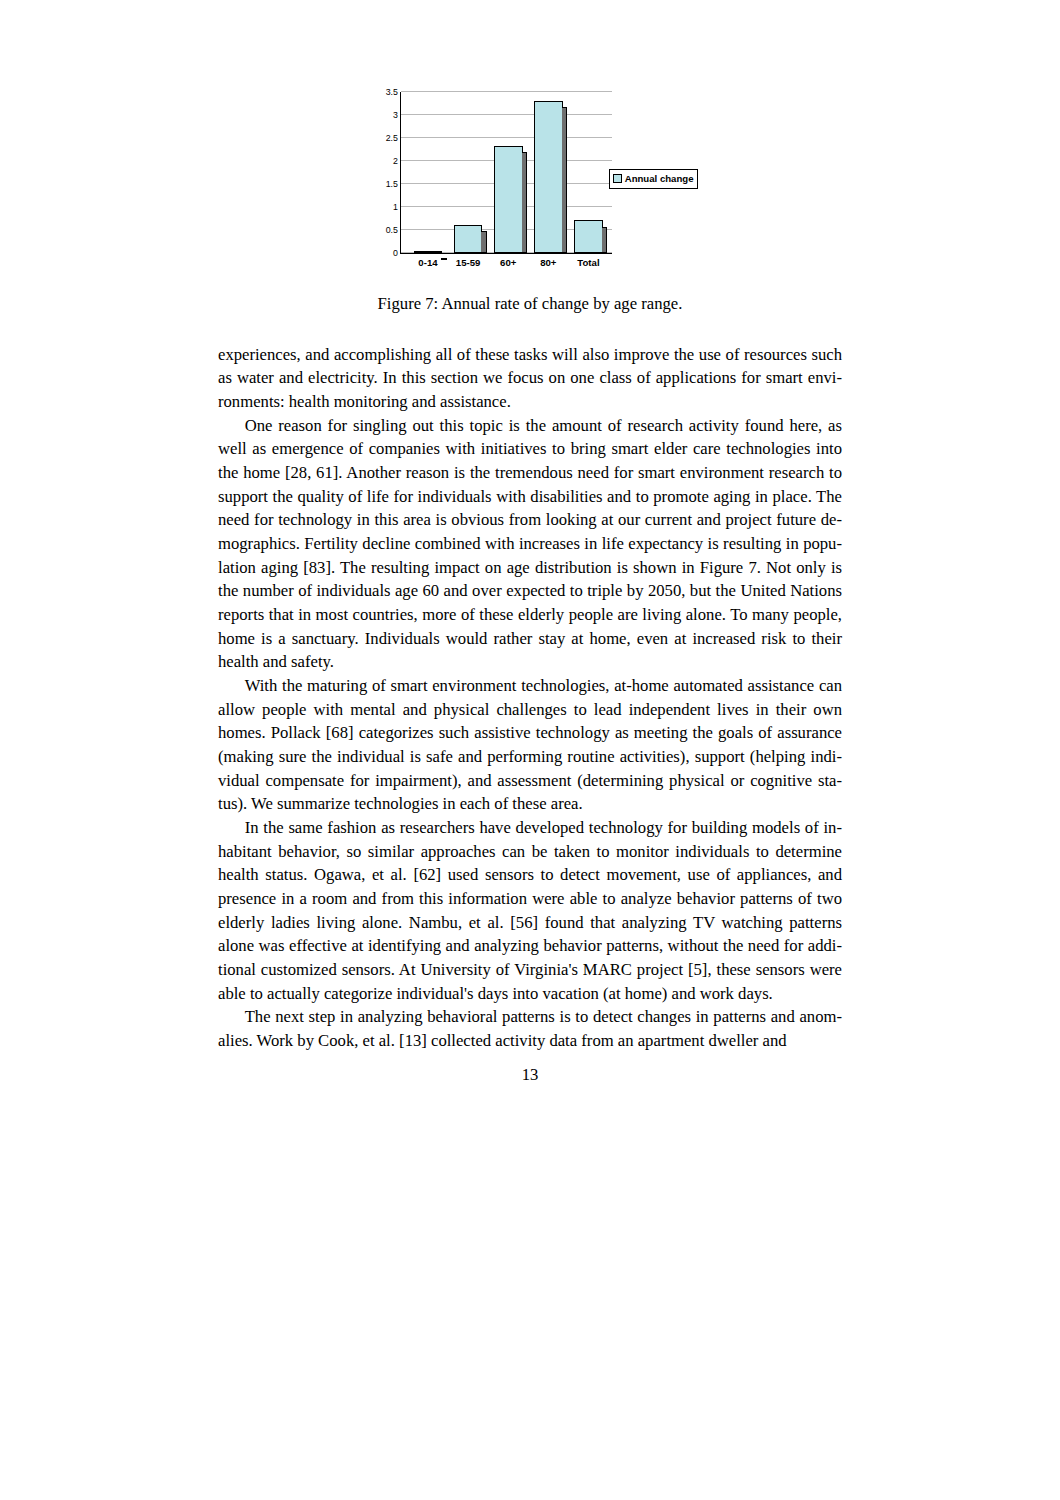0
0.5
1
1.5
2
2.5
3
3.5
0-14
15-59
60+
80+
Total
Annual change
Figure 7: Annual rate of change by age range.
experiences, and accomplishing all of these tasks will also improve the use of resources such as water and electricity. In this section we focus on one class of applications for smart environments: health monitoring and assistance.
One reason for singling out this topic is the amount of research activity found here, as well as emergence of companies with initiatives to bring smart elder care technologies into the home [28, 61]. Another reason is the tremendous need for smart environment research to support the quality of life for individuals with disabilities and to promote aging in place. The need for technology in this area is obvious from looking at our current and project future demographics. Fertility decline combined with increases in life expectancy is resulting in population aging [83]. The resulting impact on age distribution is shown in Figure 7. Not only is the number of individuals age 60 and over expected to triple by 2050, but the United Nations reports that in most countries, more of these elderly people are living alone. To many people, home is a sanctuary. Individuals would rather stay at home, even at increased risk to their health and safety.
With the maturing of smart environment technologies, at-home automated assistance can allow people with mental and physical challenges to lead independent lives in their own homes. Pollack [68] categorizes such assistive technology as meeting the goals of assurance (making sure the individual is safe and performing routine activities), support (helping individual compensate for impairment), and assessment (determining physical or cognitive status). We summarize technologies in each of these area.
In the same fashion as researchers have developed technology for building models of inhabitant behavior, so similar approaches can be taken to monitor individuals to determine health status. Ogawa, et al. [62] used sensors to detect movement, use of appliances, and presence in a room and from this information were able to analyze behavior patterns of two elderly ladies living alone. Nambu, et al. [56] found that analyzing TV watching patterns alone was effective at identifying and analyzing behavior patterns, without the need for additional customized sensors. At University of Virginia's MARC project [5], these sensors were able to actually categorize individual's days into vacation (at home) and work days.
The next step in analyzing behavioral patterns is to detect changes in patterns and anomalies. Work by Cook, et al. [13] collected activity data from an apartment dweller and
13